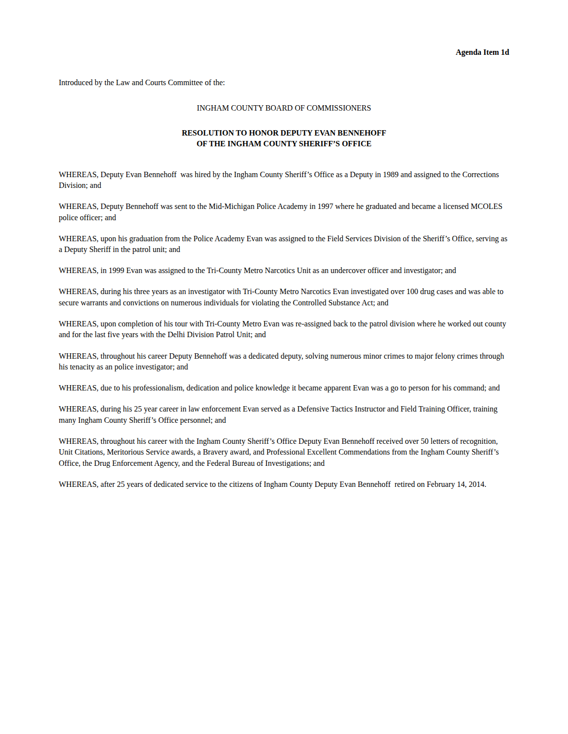Agenda Item 1d
Introduced by the Law and Courts Committee of the:
INGHAM COUNTY BOARD OF COMMISSIONERS
RESOLUTION TO HONOR DEPUTY EVAN BENNEHOFF
OF THE INGHAM COUNTY SHERIFF’S OFFICE
WHEREAS, Deputy Evan Bennehoff was hired by the Ingham County Sheriff’s Office as a Deputy in 1989 and assigned to the Corrections Division; and
WHEREAS, Deputy Bennehoff was sent to the Mid-Michigan Police Academy in 1997 where he graduated and became a licensed MCOLES police officer; and
WHEREAS, upon his graduation from the Police Academy Evan was assigned to the Field Services Division of the Sheriff’s Office, serving as a Deputy Sheriff in the patrol unit; and
WHEREAS, in 1999 Evan was assigned to the Tri-County Metro Narcotics Unit as an undercover officer and investigator; and
WHEREAS, during his three years as an investigator with Tri-County Metro Narcotics Evan investigated over 100 drug cases and was able to secure warrants and convictions on numerous individuals for violating the Controlled Substance Act; and
WHEREAS, upon completion of his tour with Tri-County Metro Evan was re-assigned back to the patrol division where he worked out county and for the last five years with the Delhi Division Patrol Unit; and
WHEREAS, throughout his career Deputy Bennehoff was a dedicated deputy, solving numerous minor crimes to major felony crimes through his tenacity as an police investigator; and
WHEREAS, due to his professionalism, dedication and police knowledge it became apparent Evan was a go to person for his command; and
WHEREAS, during his 25 year career in law enforcement Evan served as a Defensive Tactics Instructor and Field Training Officer, training many Ingham County Sheriff’s Office personnel; and
WHEREAS, throughout his career with the Ingham County Sheriff’s Office Deputy Evan Bennehoff received over 50 letters of recognition, Unit Citations, Meritorious Service awards, a Bravery award, and Professional Excellent Commendations from the Ingham County Sheriff’s Office, the Drug Enforcement Agency, and the Federal Bureau of Investigations; and
WHEREAS, after 25 years of dedicated service to the citizens of Ingham County Deputy Evan Bennehoff retired on February 14, 2014.